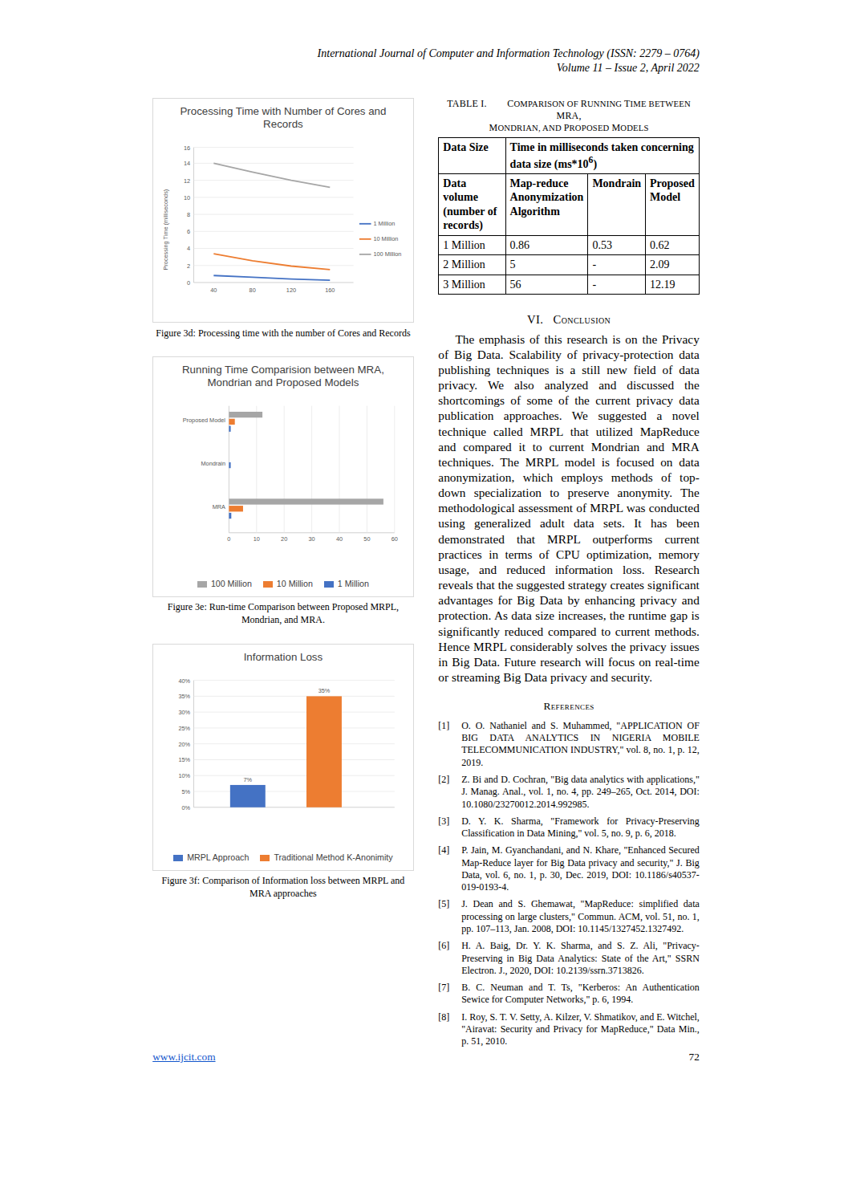International Journal of Computer and Information Technology (ISSN: 2279 – 0764)
Volume 11 – Issue 2, April 2022
Processing Time with Number of Cores and Records
Processing Time (milliseconds) 0 2 4 6 8 10 12 14 16 40 80 120 160 1 Million 10 Million 100 Million
Figure 3d: Processing time with the number of Cores and Records
Running Time Comparision between MRA, Mondrian and Proposed Models
0 10 20 30 40 50 60 Proposed Model Mondrain MRA
100 Million 10 Million 1 Million
Figure 3e: Run-time Comparison between Proposed MRPL, Mondrian, and MRA.
Information Loss
0% 5% 10% 15% 20% 25% 30% 35% 40% 7% 35%
MRPL Approach Traditional Method K-Anonimity
Figure 3f: Comparison of Information loss between MRPL and MRA approaches
TABLE I. COMPARISON OF RUNNING TIME BETWEEN MRA,
MONDRIAN, AND PROPOSED MODELS
| Data Size | Time in milliseconds taken concerning data size (ms*10 6 ) |
| --- | --- |
| Data volume (number of records) | Map-reduce Anonymization Algorithm | Mondrain | Proposed Model |
| 1 Million | 0.86 | 0.53 | 0.62 |
| 2 Million | 5 | - | 2.09 |
| 3 Million | 56 | - | 12.19 |
VI. Conclusion
The emphasis of this research is on the Privacy of Big Data. Scalability of privacy-protection data publishing techniques is a still new field of data privacy. We also analyzed and discussed the shortcomings of some of the current privacy data publication approaches. We suggested a novel technique called MRPL that utilized MapReduce and compared it to current Mondrian and MRA techniques. The MRPL model is focused on data anonymization, which employs methods of top-down specialization to preserve anonymity. The methodological assessment of MRPL was conducted using generalized adult data sets. It has been demonstrated that MRPL outperforms current practices in terms of CPU optimization, memory usage, and reduced information loss. Research reveals that the suggested strategy creates significant advantages for Big Data by enhancing privacy and protection. As data size increases, the runtime gap is significantly reduced compared to current methods. Hence MRPL considerably solves the privacy issues in Big Data. Future research will focus on real-time or streaming Big Data privacy and security.
References
[1] O. O. Nathaniel and S. Muhammed, "APPLICATION OF BIG DATA ANALYTICS IN NIGERIA MOBILE TELECOMMUNICATION INDUSTRY," vol. 8, no. 1, p. 12, 2019.
[2] Z. Bi and D. Cochran, "Big data analytics with applications," J. Manag. Anal., vol. 1, no. 4, pp. 249–265, Oct. 2014, DOI: 10.1080/23270012.2014.992985.
[3] D. Y. K. Sharma, "Framework for Privacy-Preserving Classification in Data Mining," vol. 5, no. 9, p. 6, 2018.
[4] P. Jain, M. Gyanchandani, and N. Khare, "Enhanced Secured Map-Reduce layer for Big Data privacy and security," J. Big Data, vol. 6, no. 1, p. 30, Dec. 2019, DOI: 10.1186/s40537-019-0193-4.
[5] J. Dean and S. Ghemawat, "MapReduce: simplified data processing on large clusters," Commun. ACM, vol. 51, no. 1, pp. 107–113, Jan. 2008, DOI: 10.1145/1327452.1327492.
[6] H. A. Baig, Dr. Y. K. Sharma, and S. Z. Ali, "Privacy-Preserving in Big Data Analytics: State of the Art," SSRN Electron. J., 2020, DOI: 10.2139/ssrn.3713826.
[7] B. C. Neuman and T. Ts, "Kerberos: An Authentication Sewice for Computer Networks," p. 6, 1994.
[8] I. Roy, S. T. V. Setty, A. Kilzer, V. Shmatikov, and E. Witchel, "Airavat: Security and Privacy for MapReduce," Data Min., p. 51, 2010.
www.ijcit.com 72